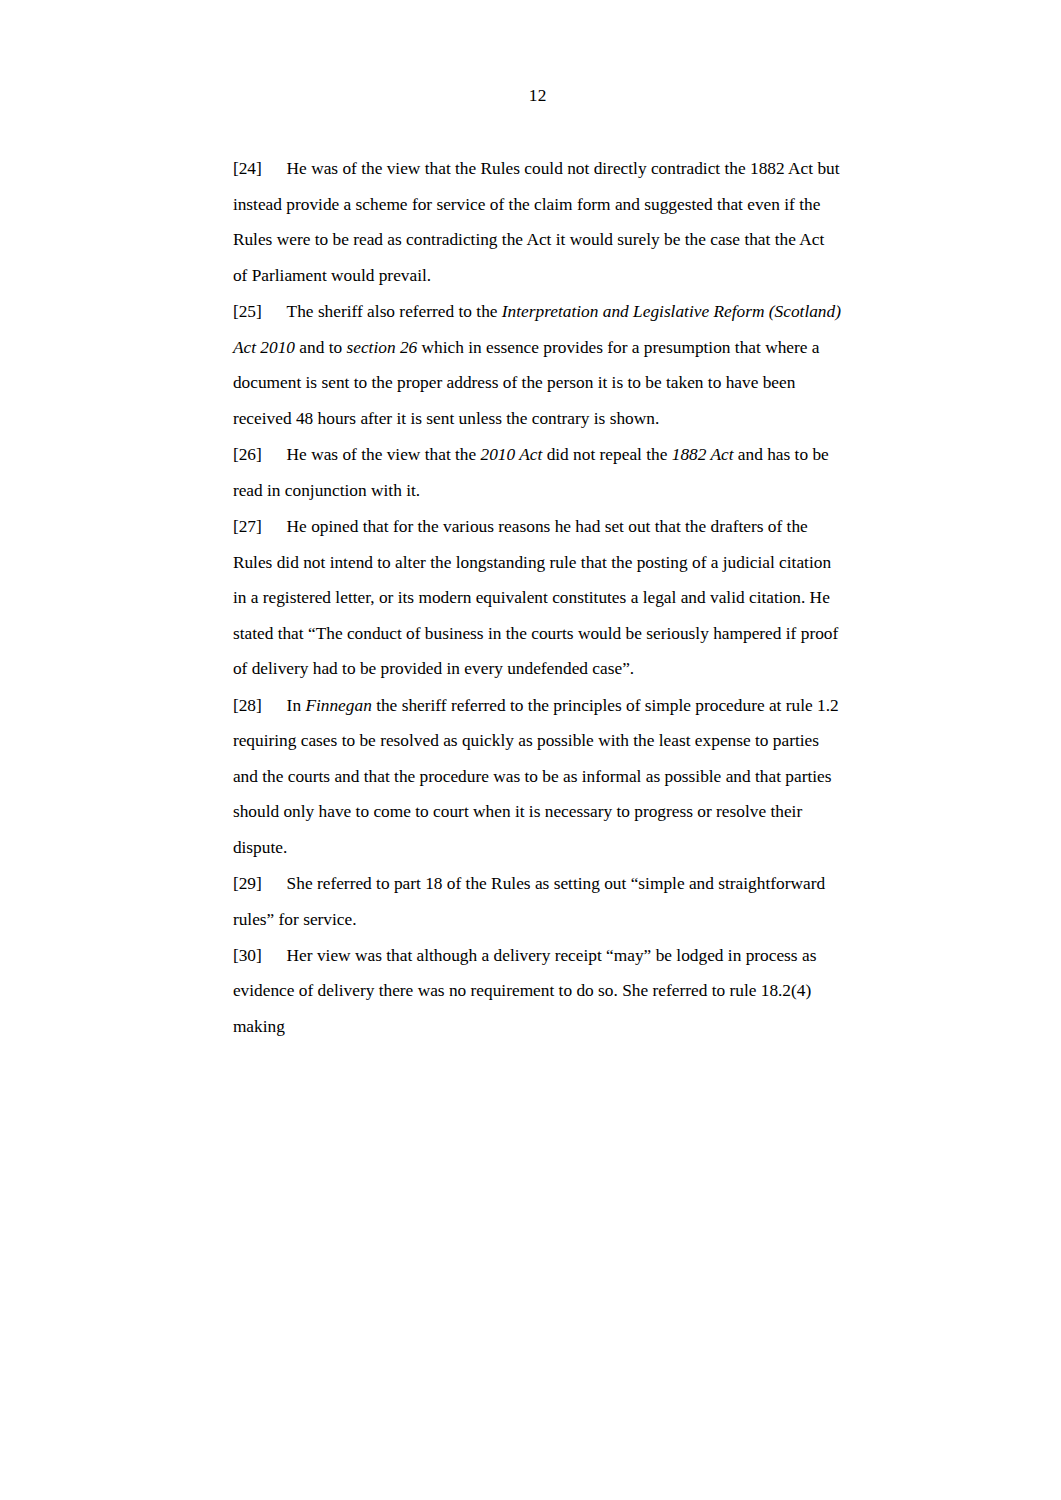12
[24] He was of the view that the Rules could not directly contradict the 1882 Act but instead provide a scheme for service of the claim form and suggested that even if the Rules were to be read as contradicting the Act it would surely be the case that the Act of Parliament would prevail.
[25] The sheriff also referred to the Interpretation and Legislative Reform (Scotland) Act 2010 and to section 26 which in essence provides for a presumption that where a document is sent to the proper address of the person it is to be taken to have been received 48 hours after it is sent unless the contrary is shown.
[26] He was of the view that the 2010 Act did not repeal the 1882 Act and has to be read in conjunction with it.
[27] He opined that for the various reasons he had set out that the drafters of the Rules did not intend to alter the longstanding rule that the posting of a judicial citation in a registered letter, or its modern equivalent constitutes a legal and valid citation. He stated that “The conduct of business in the courts would be seriously hampered if proof of delivery had to be provided in every undefended case”.
[28] In Finnegan the sheriff referred to the principles of simple procedure at rule 1.2 requiring cases to be resolved as quickly as possible with the least expense to parties and the courts and that the procedure was to be as informal as possible and that parties should only have to come to court when it is necessary to progress or resolve their dispute.
[29] She referred to part 18 of the Rules as setting out “simple and straightforward rules” for service.
[30] Her view was that although a delivery receipt “may” be lodged in process as evidence of delivery there was no requirement to do so. She referred to rule 18.2(4) making